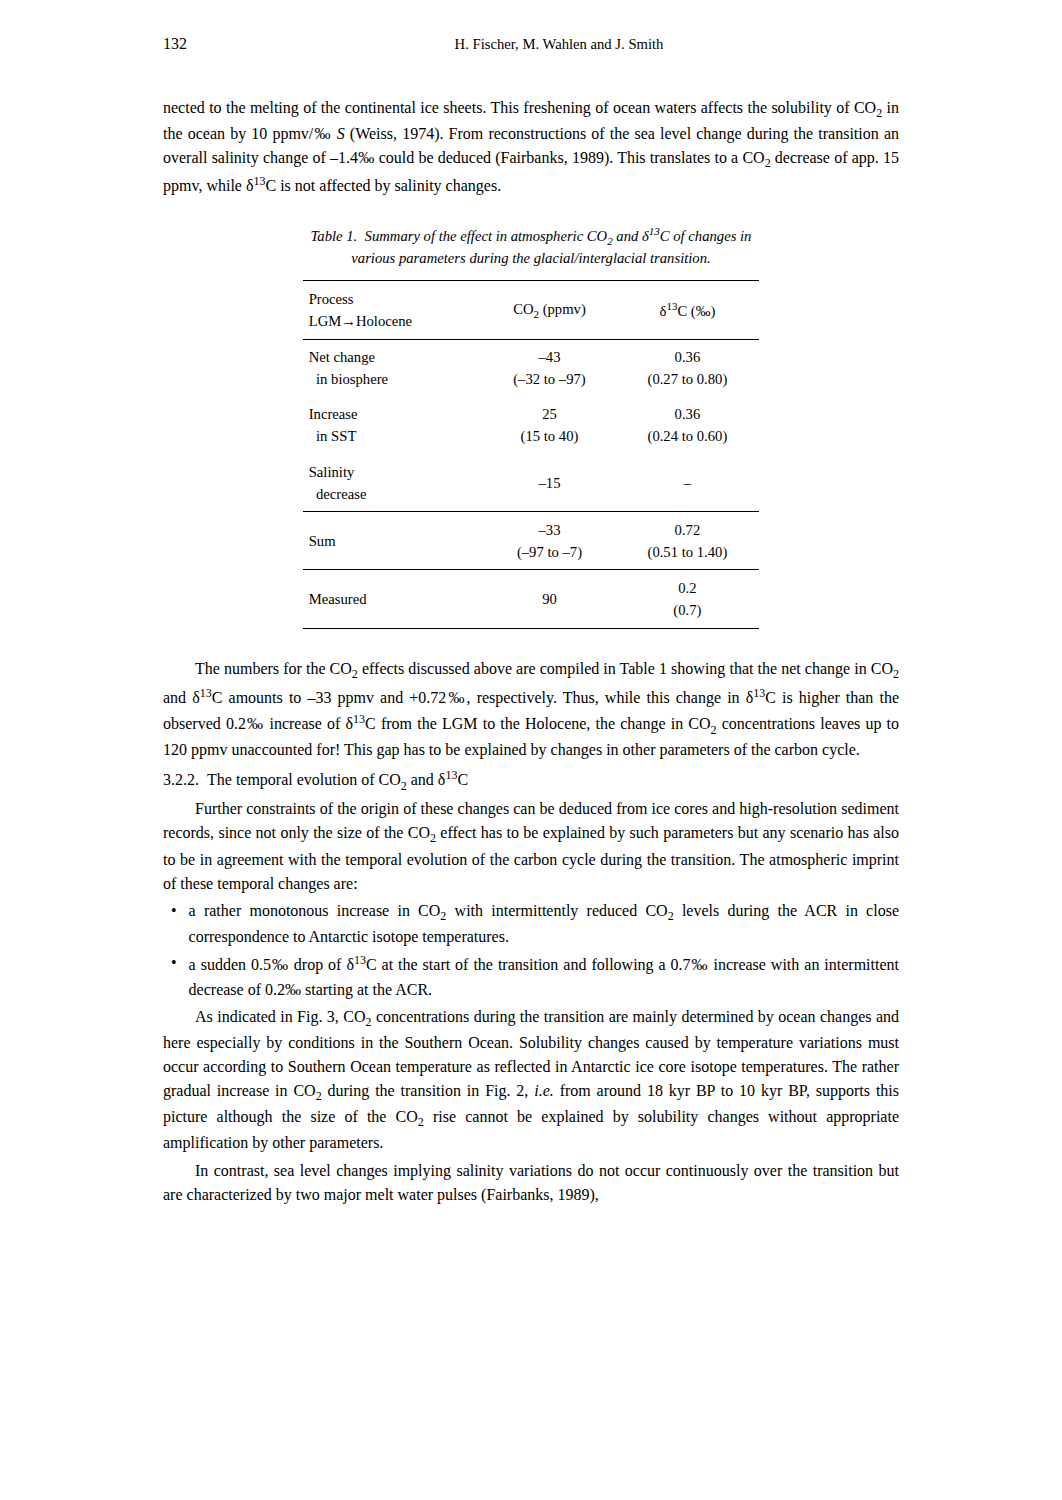132
H. Fischer, M. Wahlen and J. Smith
nected to the melting of the continental ice sheets. This freshening of ocean waters affects the solubility of CO2 in the ocean by 10 ppmv/‰ S (Weiss, 1974). From reconstructions of the sea level change during the transition an overall salinity change of –1.4‰ could be deduced (Fairbanks, 1989). This translates to a CO2 decrease of app. 15 ppmv, while δ13 C is not affected by salinity changes.
Table 1. Summary of the effect in atmospheric CO2 and δ13 C of changes in various parameters during the glacial/interglacial transition.
| Process LGM→Holocene | CO 2 (ppmv) | δ 13 C (‰) |
| --- | --- | --- |
| Net change in biosphere | –43 (–32 to –97) | 0.36 (0.27 to 0.80) |
| Increase in SST | 25 (15 to 40) | 0.36 (0.24 to 0.60) |
| Salinity decrease | –15 | – |
| Sum | –33 (–97 to –7) | 0.72 (0.51 to 1.40) |
| Measured | 90 | 0.2 (0.7) |
The numbers for the CO2 effects discussed above are compiled in Table 1 showing that the net change in CO2 and δ13 C amounts to –33 ppmv and +0.72‰, respectively. Thus, while this change in δ13 C is higher than the observed 0.2‰ increase of δ13 C from the LGM to the Holocene, the change in CO2 concentrations leaves up to 120 ppmv unaccounted for! This gap has to be explained by changes in other parameters of the carbon cycle.
3.2.2. The temporal evolution of CO2 and δ13 C
Further constraints of the origin of these changes can be deduced from ice cores and high-resolution sediment records, since not only the size of the CO2 effect has to be explained by such parameters but any scenario has also to be in agreement with the temporal evolution of the carbon cycle during the transition. The atmospheric imprint of these temporal changes are:
a rather monotonous increase in CO2 with intermittently reduced CO2 levels during the ACR in close correspondence to Antarctic isotope temperatures.
a sudden 0.5‰ drop of δ13 C at the start of the transition and following a 0.7‰ increase with an intermittent decrease of 0.2‰ starting at the ACR.
As indicated in Fig. 3, CO2 concentrations during the transition are mainly determined by ocean changes and here especially by conditions in the Southern Ocean. Solubility changes caused by temperature variations must occur according to Southern Ocean temperature as reflected in Antarctic ice core isotope temperatures. The rather gradual increase in CO2 during the transition in Fig. 2, i.e. from around 18 kyr BP to 10 kyr BP, supports this picture although the size of the CO2 rise cannot be explained by solubility changes without appropriate amplification by other parameters.
In contrast, sea level changes implying salinity variations do not occur continuously over the transition but are characterized by two major melt water pulses (Fairbanks, 1989),